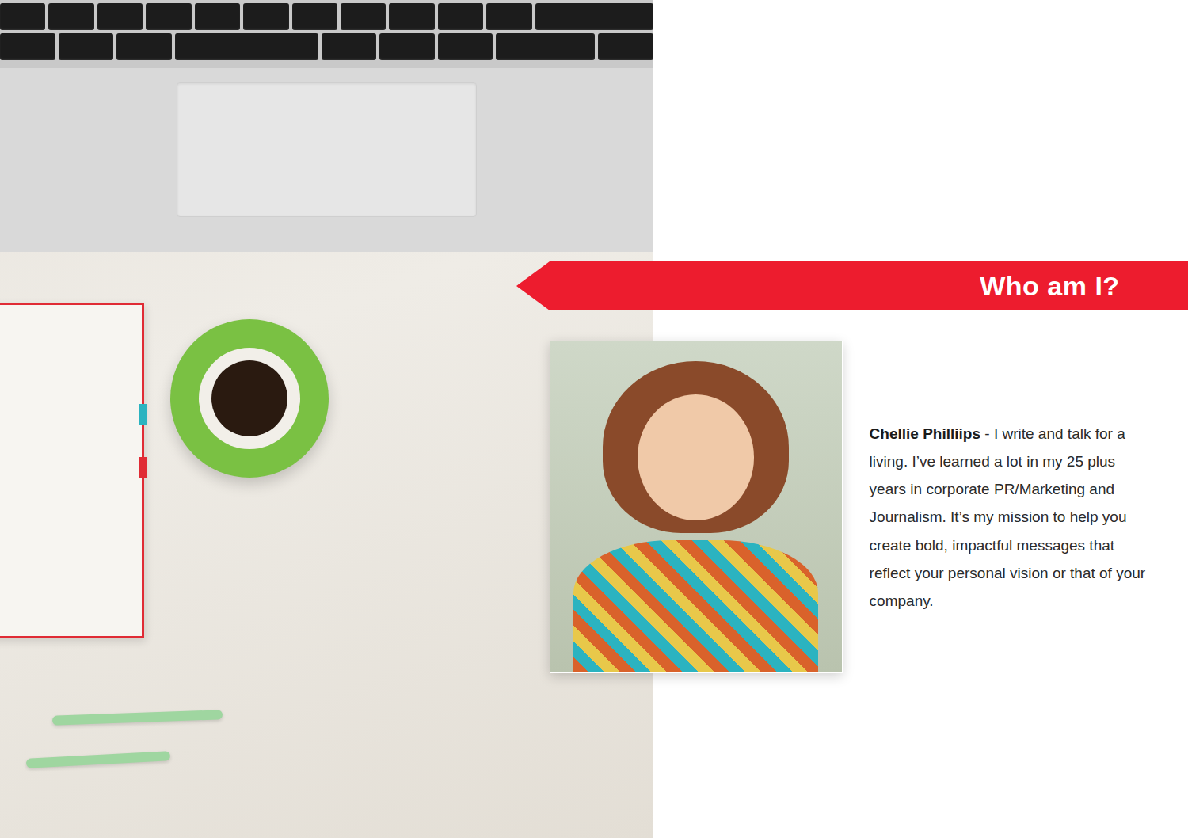Who am I?
Chellie Philliips - I write and talk for a living. I’ve learned a lot in my 25 plus years in corporate PR/Marketing and Journalism. It’s my mission to help you create bold, impactful messages that reflect your personal vision or that of your company.